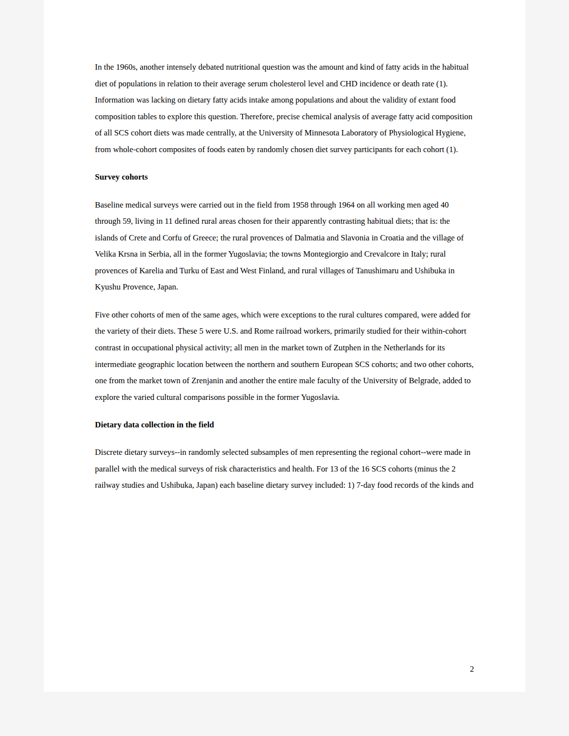In the 1960s, another intensely debated nutritional question was the amount and kind of fatty acids in the habitual diet of populations in relation to their average serum cholesterol level and CHD incidence or death rate (1). Information was lacking on dietary fatty acids intake among populations and about the validity of extant food composition tables to explore this question. Therefore, precise chemical analysis of average fatty acid composition of all SCS cohort diets was made centrally, at the University of Minnesota Laboratory of Physiological Hygiene, from whole-cohort composites of foods eaten by randomly chosen diet survey participants for each cohort (1).
Survey cohorts
Baseline medical surveys were carried out in the field from 1958 through 1964 on all working men aged 40 through 59, living in 11 defined rural areas chosen for their apparently contrasting habitual diets; that is: the islands of Crete and Corfu of Greece; the rural provences of Dalmatia and Slavonia in Croatia and the village of Velika Krsna in Serbia, all in the former Yugoslavia; the towns Montegiorgio and Crevalcore in Italy; rural provences of Karelia and Turku of East and West Finland, and rural villages of Tanushimaru and Ushibuka in Kyushu Provence, Japan.
Five other cohorts of men of the same ages, which were exceptions to the rural cultures compared, were added for the variety of their diets. These 5 were U.S. and Rome railroad workers, primarily studied for their within-cohort contrast in occupational physical activity; all men in the market town of Zutphen in the Netherlands for its intermediate geographic location between the northern and southern European SCS cohorts; and two other cohorts, one from the market town of Zrenjanin and another the entire male faculty of the University of Belgrade, added to explore the varied cultural comparisons possible in the former Yugoslavia.
Dietary data collection in the field
Discrete dietary surveys--in randomly selected subsamples of men representing the regional cohort--were made in parallel with the medical surveys of risk characteristics and health. For 13 of the 16 SCS cohorts (minus the 2 railway studies and Ushibuka, Japan) each baseline dietary survey included: 1) 7-day food records of the kinds and
2